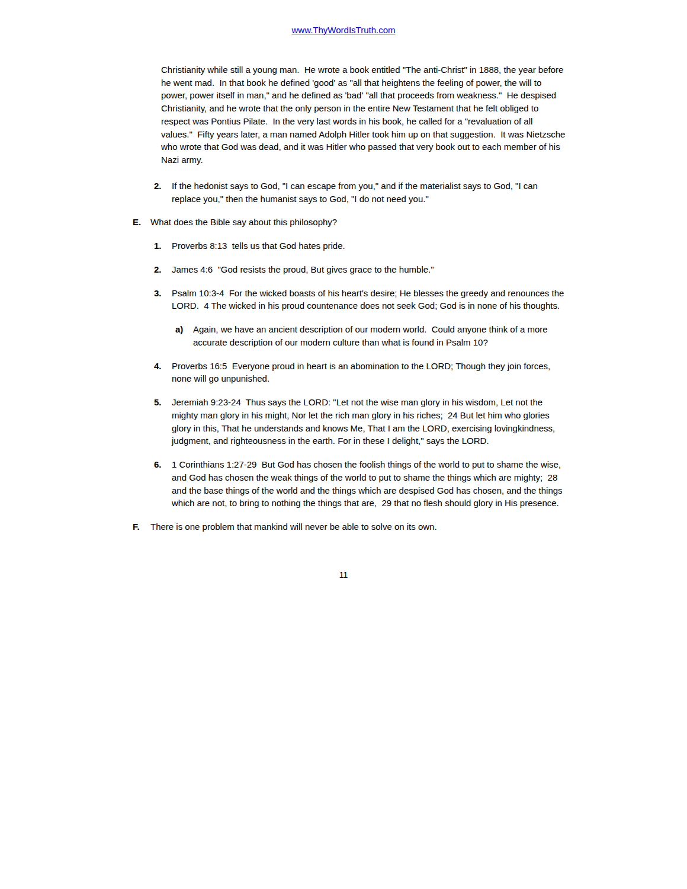www.ThyWordIsTruth.com
Christianity while still a young man. He wrote a book entitled "The anti-Christ" in 1888, the year before he went mad. In that book he defined 'good' as "all that heightens the feeling of power, the will to power, power itself in man," and he defined as 'bad' "all that proceeds from weakness." He despised Christianity, and he wrote that the only person in the entire New Testament that he felt obliged to respect was Pontius Pilate. In the very last words in his book, he called for a "revaluation of all values." Fifty years later, a man named Adolph Hitler took him up on that suggestion. It was Nietzsche who wrote that God was dead, and it was Hitler who passed that very book out to each member of his Nazi army.
2. If the hedonist says to God, "I can escape from you," and if the materialist says to God, "I can replace you," then the humanist says to God, "I do not need you."
E. What does the Bible say about this philosophy?
1. Proverbs 8:13 tells us that God hates pride.
2. James 4:6 "God resists the proud, But gives grace to the humble."
3. Psalm 10:3-4 For the wicked boasts of his heart's desire; He blesses the greedy and renounces the LORD. 4 The wicked in his proud countenance does not seek God; God is in none of his thoughts.
a) Again, we have an ancient description of our modern world. Could anyone think of a more accurate description of our modern culture than what is found in Psalm 10?
4. Proverbs 16:5 Everyone proud in heart is an abomination to the LORD; Though they join forces, none will go unpunished.
5. Jeremiah 9:23-24 Thus says the LORD: "Let not the wise man glory in his wisdom, Let not the mighty man glory in his might, Nor let the rich man glory in his riches; 24 But let him who glories glory in this, That he understands and knows Me, That I am the LORD, exercising lovingkindness, judgment, and righteousness in the earth. For in these I delight," says the LORD.
6. 1 Corinthians 1:27-29 But God has chosen the foolish things of the world to put to shame the wise, and God has chosen the weak things of the world to put to shame the things which are mighty; 28 and the base things of the world and the things which are despised God has chosen, and the things which are not, to bring to nothing the things that are, 29 that no flesh should glory in His presence.
F. There is one problem that mankind will never be able to solve on its own.
11